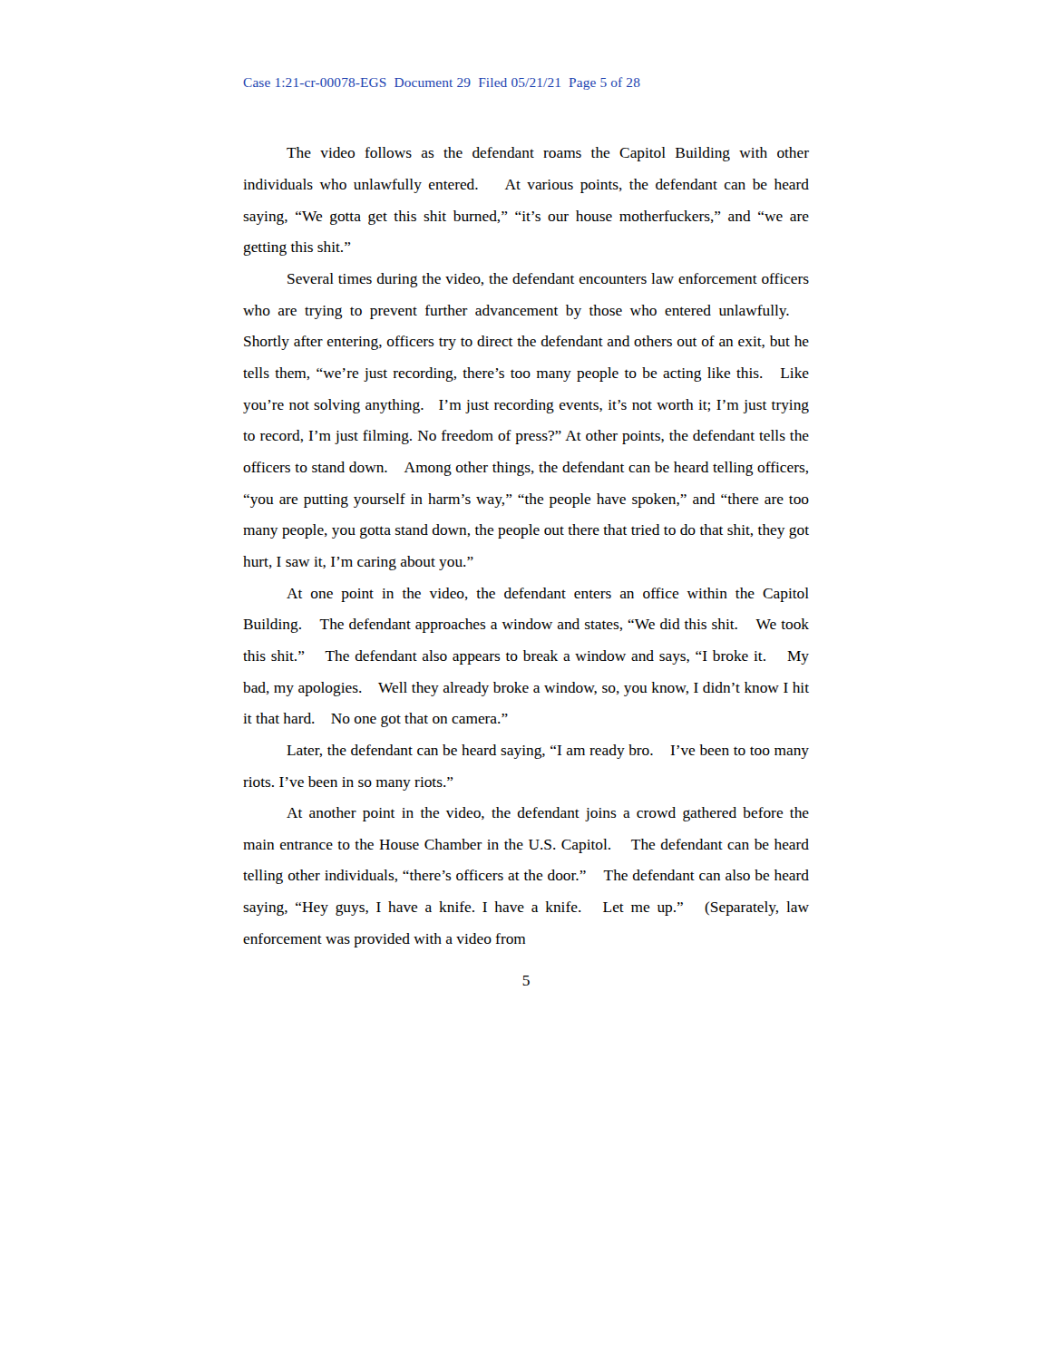Case 1:21-cr-00078-EGS Document 29 Filed 05/21/21 Page 5 of 28
The video follows as the defendant roams the Capitol Building with other individuals who unlawfully entered. At various points, the defendant can be heard saying, “We gotta get this shit burned,” “it’s our house motherfuckers,” and “we are getting this shit.”
Several times during the video, the defendant encounters law enforcement officers who are trying to prevent further advancement by those who entered unlawfully. Shortly after entering, officers try to direct the defendant and others out of an exit, but he tells them, “we’re just recording, there’s too many people to be acting like this. Like you’re not solving anything. I’m just recording events, it’s not worth it; I’m just trying to record, I’m just filming. No freedom of press?” At other points, the defendant tells the officers to stand down. Among other things, the defendant can be heard telling officers, “you are putting yourself in harm’s way,” “the people have spoken,” and “there are too many people, you gotta stand down, the people out there that tried to do that shit, they got hurt, I saw it, I’m caring about you.”
At one point in the video, the defendant enters an office within the Capitol Building. The defendant approaches a window and states, “We did this shit. We took this shit.” The defendant also appears to break a window and says, “I broke it. My bad, my apologies. Well they already broke a window, so, you know, I didn’t know I hit it that hard. No one got that on camera.”
Later, the defendant can be heard saying, “I am ready bro. I’ve been to too many riots. I’ve been in so many riots.”
At another point in the video, the defendant joins a crowd gathered before the main entrance to the House Chamber in the U.S. Capitol. The defendant can be heard telling other individuals, “there’s officers at the door.” The defendant can also be heard saying, “Hey guys, I have a knife. I have a knife. Let me up.” (Separately, law enforcement was provided with a video from
5